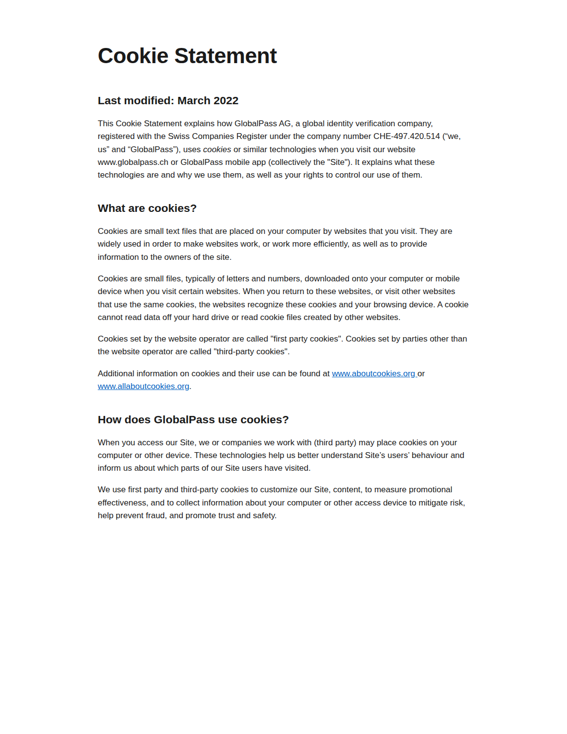Cookie Statement
Last modified: March 2022
This Cookie Statement explains how GlobalPass AG, a global identity verification company, registered with the Swiss Companies Register under the company number CHE-497.420.514 (“we, us” and “GlobalPass”), uses cookies or similar technologies when you visit our website www.globalpass.ch or GlobalPass mobile app (collectively the "Site"). It explains what these technologies are and why we use them, as well as your rights to control our use of them.
What are cookies?
Cookies are small text files that are placed on your computer by websites that you visit. They are widely used in order to make websites work, or work more efficiently, as well as to provide information to the owners of the site.
Cookies are small files, typically of letters and numbers, downloaded onto your computer or mobile device when you visit certain websites. When you return to these websites, or visit other websites that use the same cookies, the websites recognize these cookies and your browsing device. A cookie cannot read data off your hard drive or read cookie files created by other websites.
Cookies set by the website operator are called "first party cookies". Cookies set by parties other than the website operator are called "third-party cookies".
Additional information on cookies and their use can be found at www.aboutcookies.org or www.allaboutcookies.org.
How does GlobalPass use cookies?
When you access our Site, we or companies we work with (third party) may place cookies on your computer or other device. These technologies help us better understand Site’s users’ behaviour and inform us about which parts of our Site users have visited.
We use first party and third-party cookies to customize our Site, content, to measure promotional effectiveness, and to collect information about your computer or other access device to mitigate risk, help prevent fraud, and promote trust and safety.